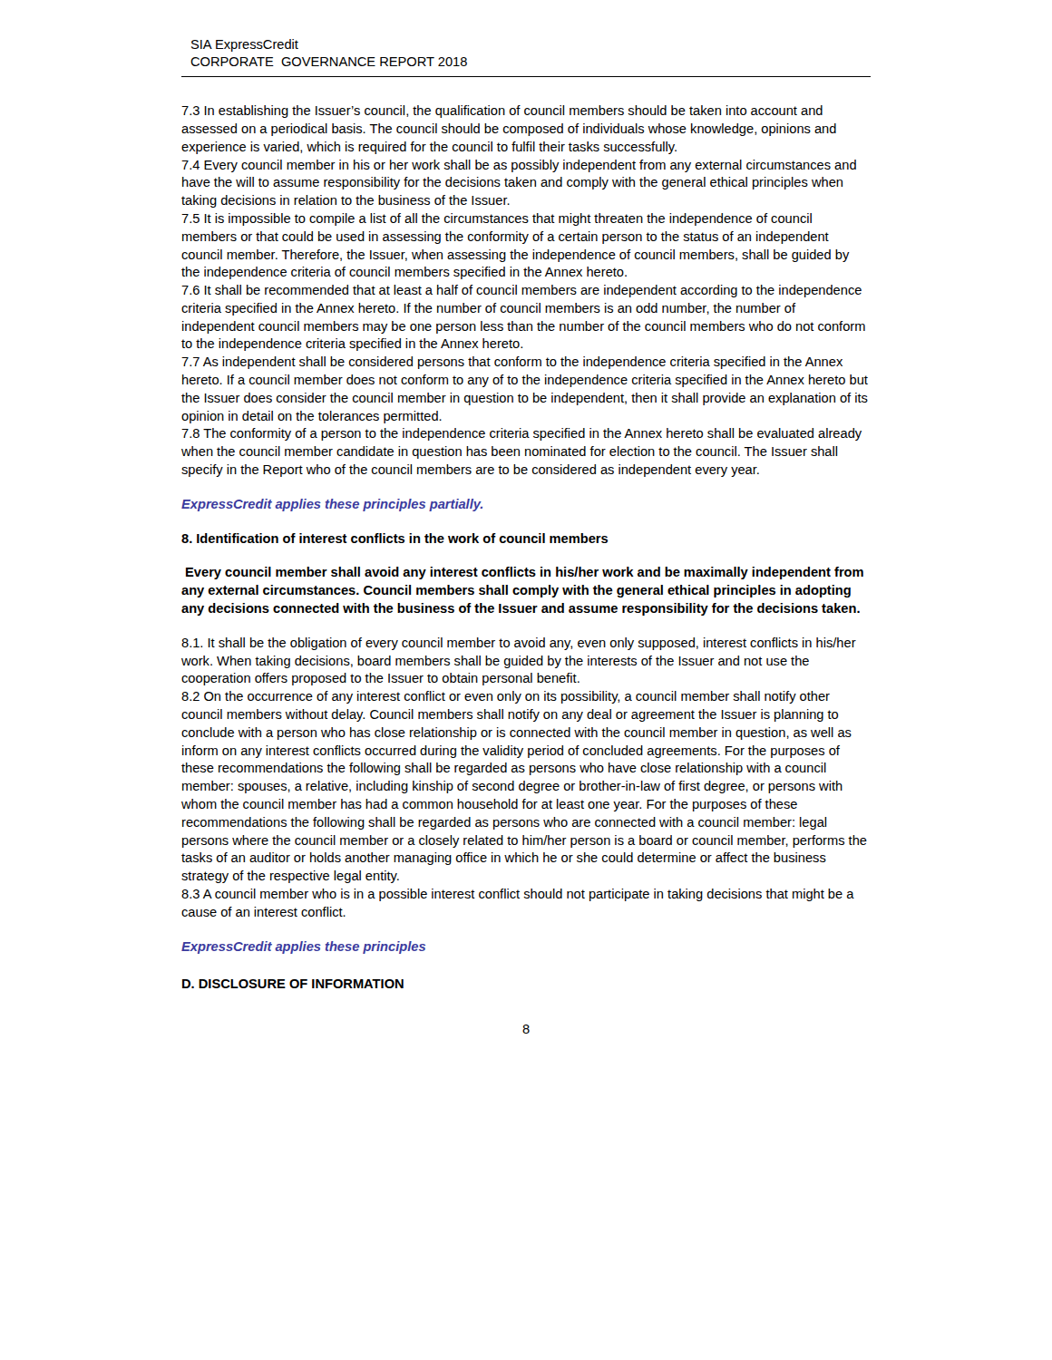SIA ExpressCredit
CORPORATE GOVERNANCE REPORT 2018
7.3 In establishing the Issuer’s council, the qualification of council members should be taken into account and assessed on a periodical basis. The council should be composed of individuals whose knowledge, opinions and experience is varied, which is required for the council to fulfil their tasks successfully.
7.4 Every council member in his or her work shall be as possibly independent from any external circumstances and have the will to assume responsibility for the decisions taken and comply with the general ethical principles when taking decisions in relation to the business of the Issuer.
7.5 It is impossible to compile a list of all the circumstances that might threaten the independence of council members or that could be used in assessing the conformity of a certain person to the status of an independent council member. Therefore, the Issuer, when assessing the independence of council members, shall be guided by the independence criteria of council members specified in the Annex hereto.
7.6 It shall be recommended that at least a half of council members are independent according to the independence criteria specified in the Annex hereto. If the number of council members is an odd number, the number of independent council members may be one person less than the number of the council members who do not conform to the independence criteria specified in the Annex hereto.
7.7 As independent shall be considered persons that conform to the independence criteria specified in the Annex hereto. If a council member does not conform to any of to the independence criteria specified in the Annex hereto but the Issuer does consider the council member in question to be independent, then it shall provide an explanation of its opinion in detail on the tolerances permitted.
7.8 The conformity of a person to the independence criteria specified in the Annex hereto shall be evaluated already when the council member candidate in question has been nominated for election to the council. The Issuer shall specify in the Report who of the council members are to be considered as independent every year.
ExpressCredit applies these principles partially.
8. Identification of interest conflicts in the work of council members
Every council member shall avoid any interest conflicts in his/her work and be maximally independent from any external circumstances. Council members shall comply with the general ethical principles in adopting any decisions connected with the business of the Issuer and assume responsibility for the decisions taken.
8.1. It shall be the obligation of every council member to avoid any, even only supposed, interest conflicts in his/her work. When taking decisions, board members shall be guided by the interests of the Issuer and not use the cooperation offers proposed to the Issuer to obtain personal benefit.
8.2 On the occurrence of any interest conflict or even only on its possibility, a council member shall notify other council members without delay. Council members shall notify on any deal or agreement the Issuer is planning to conclude with a person who has close relationship or is connected with the council member in question, as well as inform on any interest conflicts occurred during the validity period of concluded agreements. For the purposes of these recommendations the following shall be regarded as persons who have close relationship with a council member: spouses, a relative, including kinship of second degree or brother-in-law of first degree, or persons with whom the council member has had a common household for at least one year. For the purposes of these recommendations the following shall be regarded as persons who are connected with a council member: legal persons where the council member or a closely related to him/her person is a board or council member, performs the tasks of an auditor or holds another managing office in which he or she could determine or affect the business strategy of the respective legal entity.
8.3 A council member who is in a possible interest conflict should not participate in taking decisions that might be a cause of an interest conflict.
ExpressCredit applies these principles
D. DISCLOSURE OF INFORMATION
8